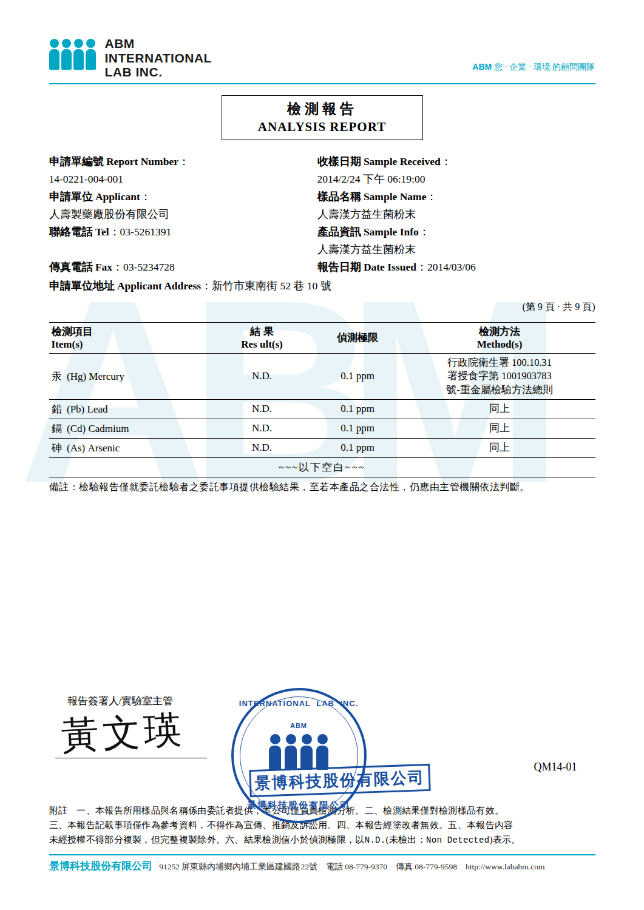A B M
ABM
INTERNATIONAL
LAB INC.
ABM 您 · 企業 · 環境 的顧問團隊
檢測報告
ANALYSIS REPORT
| 申請單編號 Report Number ： | 收樣日期 Sample Received ： |
| 14-0221-004-001 | 2014/2/24 下午 06:19:00 |
| 申請單位 Applicant ： | 樣品名稱 Sample Name ： |
| 人壽製藥廠股份有限公司 | 人壽漢方益生菌粉末 |
| 聯絡電話 Tel ： 03-5261391 | 產品資訊 Sample Info ： |
| | 人壽漢方益生菌粉末 |
| 傳真電話 Fax ： 03-5234728 | 報告日期 Date Issued ： 2014/03/06 |
申請單位地址 Applicant Address：新竹市東南街 52 巷 10 號
(第 9 頁 · 共 9 頁)
| 檢測項目 Item(s) | 結 果 Res ult(s) | 偵測極限 | 檢測方法 Method(s) |
| --- | --- | --- | --- |
| 汞 (Hg) Mercury | N.D. | 0.1 ppm | 行政院衛生署 100.10.31 署授食字第 1001903783 號-重金屬檢驗方法總則 |
| 鉛 (Pb) Lead | N.D. | 0.1 ppm | 同上 |
| 鎘 (Cd) Cadmium | N.D. | 0.1 ppm | 同上 |
| 砷 (As) Arsenic | N.D. | 0.1 ppm | 同上 |
| ~~~以下空白~~~ |
備註：檢驗報告僅就委託檢驗者之委託事項提供檢驗結果，至若本產品之合法性，仍應由主管機關依法判斷。
報告簽署人/實驗室主管
黃文瑛
INTERNATIONAL LAB INC.
ABM
景博科技股份有限公司
景博科技股份有限公司
QM14-01
附註　一、本報告所用樣品與名稱係由委託者提供，本公司僅負責檢測分析。二、檢測結果僅對檢測樣品有效。
三、本報告記載事項僅作為參考資料，不得作為宣傳、推銷及訴訟用。四、本報告經塗改者無效。五、本報告內容
未經授權不得部分複製，但完整複製除外。六、結果檢測值小於偵測極限，以N.D.(未檢出：Non Detected)表示。
景博科技股份有限公司 91252 屏東縣內埔鄉內埔工業區建國路22號　電話 08-779-9370　傳真 08-779-9598　http://www.lababm.com